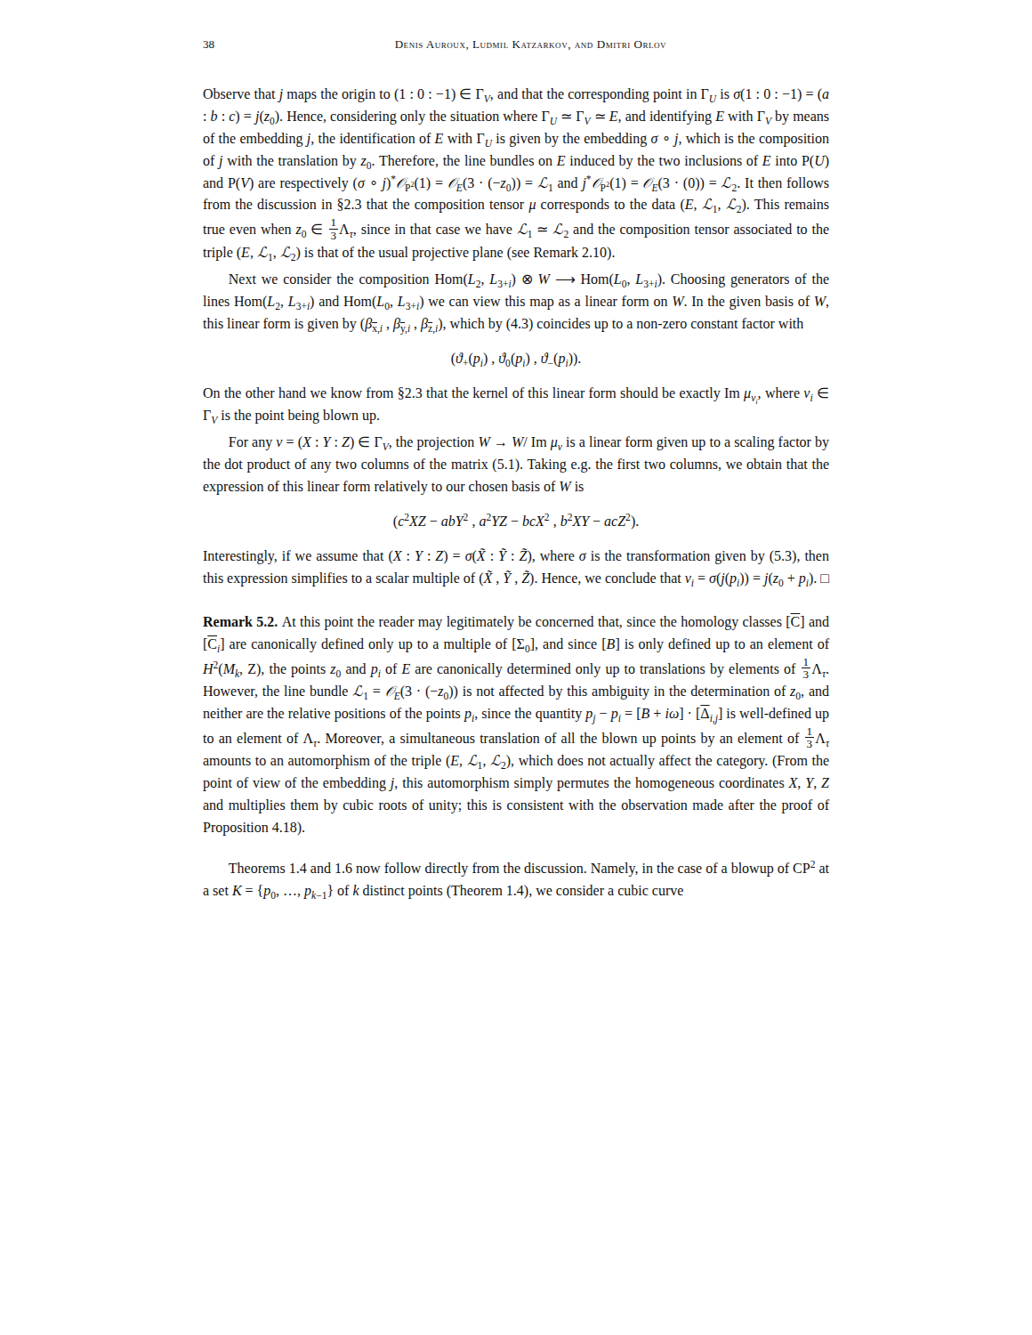38 Denis Auroux, Ludmil Katzarkov, and Dmitri Orlov
Observe that j maps the origin to (1 : 0 : −1) ∈ ΓV, and that the corresponding point in ΓU is σ(1 : 0 : −1) = (a : b : c) = j(z0). Hence, considering only the situation where ΓU ≃ ΓV ≃ E, and identifying E with ΓV by means of the embedding j, the identification of E with ΓU is given by the embedding σ ∘ j, which is the composition of j with the translation by z0. Therefore, the line bundles on E induced by the two inclusions of E into P(U) and P(V) are respectively (σ ∘ j)*𝒪P2(1) = 𝒪E(3 · (−z0)) = ℒ1 and j*𝒪P2(1) = 𝒪E(3 · (0)) = ℒ2. It then follows from the discussion in §2.3 that the composition tensor μ corresponds to the data (E, ℒ1, ℒ2). This remains true even when z0 ∈ 13 Λτ, since in that case we have ℒ1 ≃ ℒ2 and the composition tensor associated to the triple (E, ℒ1, ℒ2) is that of the usual projective plane (see Remark 2.10).
Next we consider the composition Hom(L2, L3+i) ⊗ W ⟶ Hom(L0, L3+i). Choosing generators of the lines Hom(L2, L3+i) and Hom(L0, L3+i) we can view this map as a linear form on W. In the given basis of W, this linear form is given by (βx,i , βy,i , βz,i), which by (4.3) coincides up to a non-zero constant factor with
(ϑ+(pi) , ϑ0(pi) , ϑ−(pi)).
On the other hand we know from §2.3 that the kernel of this linear form should be exactly Im μvi, where vi ∈ ΓV is the point being blown up.
For any v = (X : Y : Z) ∈ ΓV, the projection W → W/ Im μv is a linear form given up to a scaling factor by the dot product of any two columns of the matrix (5.1). Taking e.g. the first two columns, we obtain that the expression of this linear form relatively to our chosen basis of W is
(c2XZ − abY2 , a2YZ − bcX2 , b2XY − acZ2).
Interestingly, if we assume that (X : Y : Z) = σ(X̃ : Ỹ : Z̃), where σ is the transformation given by (5.3), then this expression simplifies to a scalar multiple of (X̃ , Ỹ , Z̃). Hence, we conclude that vi = σ(j(pi)) = j(z0 + pi). □
Remark 5.2.
At this point the reader may legitimately be concerned that, since the homology classes [C] and [Ci] are canonically defined only up to a multiple of [Σ0], and since [B] is only defined up to an element of H2(Mk, Z), the points z0 and pi of E are canonically determined only up to translations by elements of 13 Λτ. However, the line bundle ℒ1 = 𝒪E(3 · (−z0)) is not affected by this ambiguity in the determination of z0, and neither are the relative positions of the points pi, since the quantity pj − pi = [B + iω] · [Δi,j] is well-defined up to an element of Λτ. Moreover, a simultaneous translation of all the blown up points by an element of 13 Λτ amounts to an automorphism of the triple (E, ℒ1, ℒ2), which does not actually affect the category. (From the point of view of the embedding j, this automorphism simply permutes the homogeneous coordinates X, Y, Z and multiplies them by cubic roots of unity; this is consistent with the observation made after the proof of Proposition 4.18).
Theorems 1.4 and 1.6 now follow directly from the discussion. Namely, in the case of a blowup of CP2 at a set K = {p0, …, pk−1} of k distinct points (Theorem 1.4), we consider a cubic curve